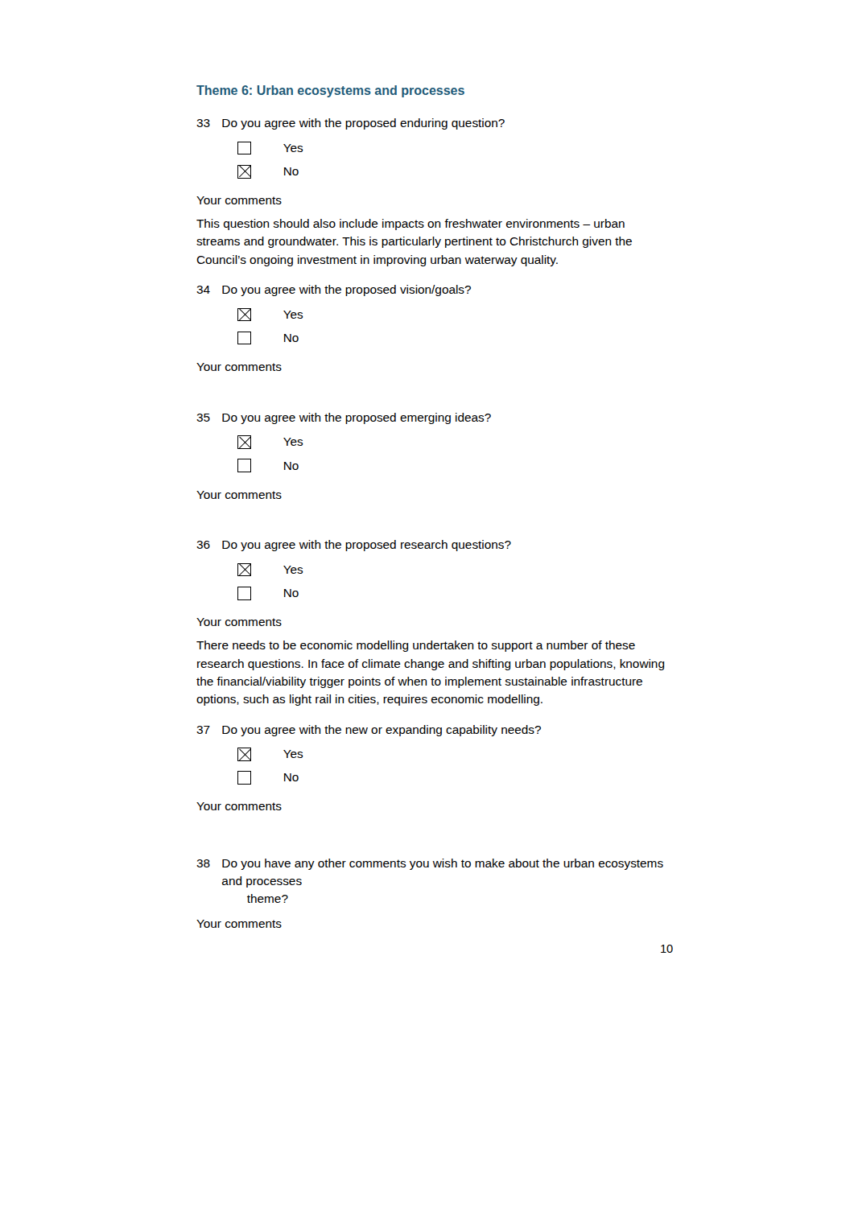Theme 6: Urban ecosystems and processes
33 Do you agree with the proposed enduring question?
Yes
No
Your comments
This question should also include impacts on freshwater environments – urban streams and groundwater. This is particularly pertinent to Christchurch given the Council’s ongoing investment in improving urban waterway quality.
34 Do you agree with the proposed vision/goals?
Yes
No
Your comments
35 Do you agree with the proposed emerging ideas?
Yes
No
Your comments
36 Do you agree with the proposed research questions?
Yes
No
Your comments
There needs to be economic modelling undertaken to support a number of these research questions. In face of climate change and shifting urban populations, knowing the financial/viability trigger points of when to implement sustainable infrastructure options, such as light rail in cities, requires economic modelling.
37 Do you agree with the new or expanding capability needs?
Yes
No
Your comments
38 Do you have any other comments you wish to make about the urban ecosystems and processes
theme?
Your comments
10